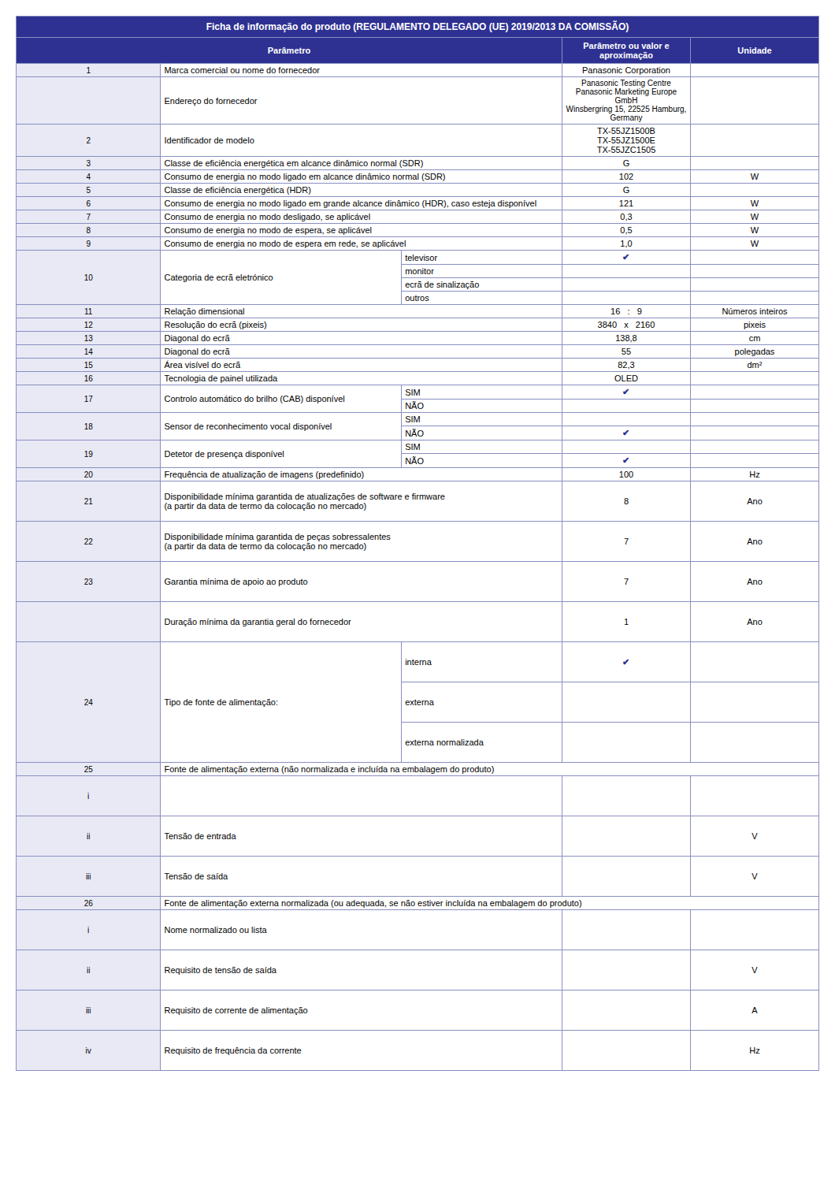| Ficha de informação do produto (REGULAMENTO DELEGADO (UE) 2019/2013 DA COMISSÃO) |
| --- |
| Parâmetro | Parâmetro ou valor e aproximação | Unidade |
| 1 | Marca comercial ou nome do fornecedor | Panasonic Corporation | |
| | Endereço do fornecedor | Panasonic Testing Centre Panasonic Marketing Europe GmbH Winsbergring 15, 22525 Hamburg, Germany | |
| 2 | Identificador de modelo | TX-55JZ1500B TX-55JZ1500E TX-55JZC1505 | |
| 3 | Classe de eficiência energética em alcance dinâmico normal (SDR) | G | |
| 4 | Consumo de energia no modo ligado em alcance dinâmico normal (SDR) | 102 | W |
| 5 | Classe de eficiência energética (HDR) | G | |
| 6 | Consumo de energia no modo ligado em grande alcance dinâmico (HDR), caso esteja disponível | 121 | W |
| 7 | Consumo de energia no modo desligado, se aplicável | 0,3 | W |
| 8 | Consumo de energia no modo de espera, se aplicável | 0,5 | W |
| 9 | Consumo de energia no modo de espera em rede, se aplicável | 1,0 | W |
| 10 | Categoria de ecrã eletrónico | televisor | ✔ | |
| monitor | | |
| ecrã de sinalização | | |
| outros | | |
| 11 | Relação dimensional | 16 : 9 | Números inteiros |
| 12 | Resolução do ecrã (pixeis) | 3840 x 2160 | pixeis |
| 13 | Diagonal do ecrã | 138,8 | cm |
| 14 | Diagonal do ecrã | 55 | polegadas |
| 15 | Área visível do ecrã | 82,3 | dm² |
| 16 | Tecnologia de painel utilizada | OLED | |
| 17 | Controlo automático do brilho (CAB) disponível | SIM | ✔ | |
| NÃO | | |
| 18 | Sensor de reconhecimento vocal disponível | SIM | | |
| NÃO | ✔ | |
| 19 | Detetor de presença disponível | SIM | | |
| NÃO | ✔ | |
| 20 | Frequência de atualização de imagens (predefinido) | 100 | Hz |
| 21 | Disponibilidade mínima garantida de atualizações de software e firmware (a partir da data de termo da colocação no mercado) | 8 | Ano |
| 22 | Disponibilidade mínima garantida de peças sobressalentes (a partir da data de termo da colocação no mercado) | 7 | Ano |
| 23 | Garantia mínima de apoio ao produto | 7 | Ano |
| | Duração mínima da garantia geral do fornecedor | 1 | Ano |
| 24 | Tipo de fonte de alimentação: | interna | ✔ | |
| externa | | |
| externa normalizada | | |
| 25 | Fonte de alimentação externa (não normalizada e incluída na embalagem do produto) |
| i | | | |
| ii | Tensão de entrada | | V |
| iii | Tensão de saída | | V |
| 26 | Fonte de alimentação externa normalizada (ou adequada, se não estiver incluída na embalagem do produto) |
| i | Nome normalizado ou lista | | |
| ii | Requisito de tensão de saída | | V |
| iii | Requisito de corrente de alimentação | | A |
| iv | Requisito de frequência da corrente | | Hz |